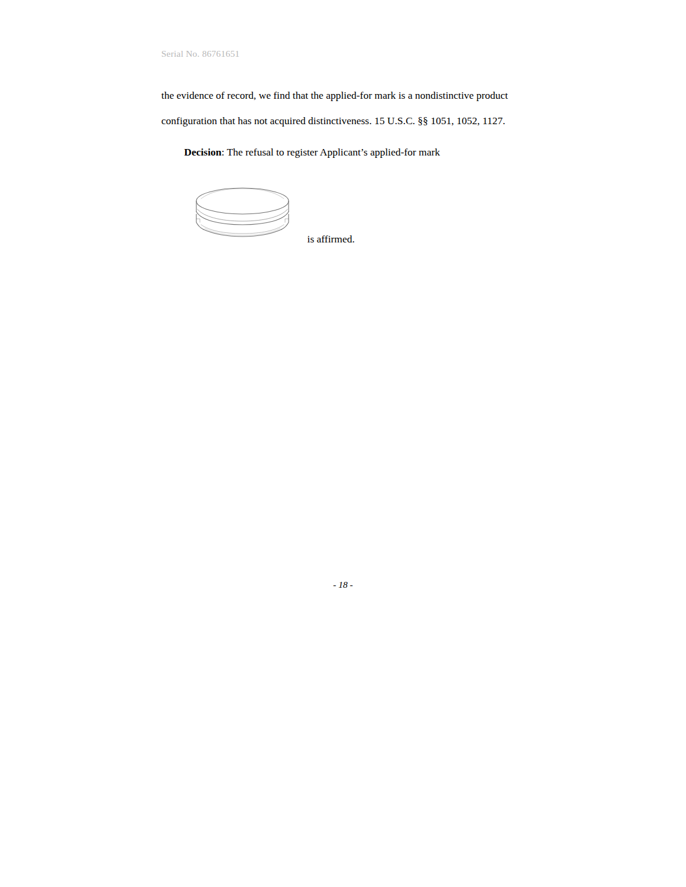Serial No. 86761651
the evidence of record, we find that the applied-for mark is a nondistinctive product configuration that has not acquired distinctiveness. 15 U.S.C. §§ 1051, 1052, 1127.
Decision: The refusal to register Applicant’s applied-for mark
is affirmed.
- 18 -